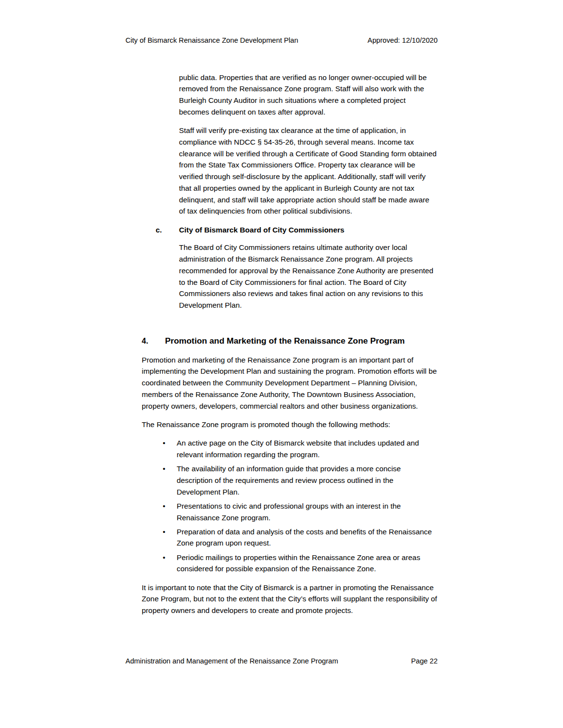City of Bismarck Renaissance Zone Development Plan Approved: 12/10/2020
public data. Properties that are verified as no longer owner-occupied will be removed from the Renaissance Zone program. Staff will also work with the Burleigh County Auditor in such situations where a completed project becomes delinquent on taxes after approval.
Staff will verify pre-existing tax clearance at the time of application, in compliance with NDCC § 54-35-26, through several means. Income tax clearance will be verified through a Certificate of Good Standing form obtained from the State Tax Commissioners Office. Property tax clearance will be verified through self-disclosure by the applicant. Additionally, staff will verify that all properties owned by the applicant in Burleigh County are not tax delinquent, and staff will take appropriate action should staff be made aware of tax delinquencies from other political subdivisions.
c. City of Bismarck Board of City Commissioners
The Board of City Commissioners retains ultimate authority over local administration of the Bismarck Renaissance Zone program. All projects recommended for approval by the Renaissance Zone Authority are presented to the Board of City Commissioners for final action. The Board of City Commissioners also reviews and takes final action on any revisions to this Development Plan.
4. Promotion and Marketing of the Renaissance Zone Program
Promotion and marketing of the Renaissance Zone program is an important part of implementing the Development Plan and sustaining the program. Promotion efforts will be coordinated between the Community Development Department – Planning Division, members of the Renaissance Zone Authority, The Downtown Business Association, property owners, developers, commercial realtors and other business organizations.
The Renaissance Zone program is promoted though the following methods:
An active page on the City of Bismarck website that includes updated and relevant information regarding the program.
The availability of an information guide that provides a more concise description of the requirements and review process outlined in the Development Plan.
Presentations to civic and professional groups with an interest in the Renaissance Zone program.
Preparation of data and analysis of the costs and benefits of the Renaissance Zone program upon request.
Periodic mailings to properties within the Renaissance Zone area or areas considered for possible expansion of the Renaissance Zone.
It is important to note that the City of Bismarck is a partner in promoting the Renaissance Zone Program, but not to the extent that the City’s efforts will supplant the responsibility of property owners and developers to create and promote projects.
Administration and Management of the Renaissance Zone Program Page 22